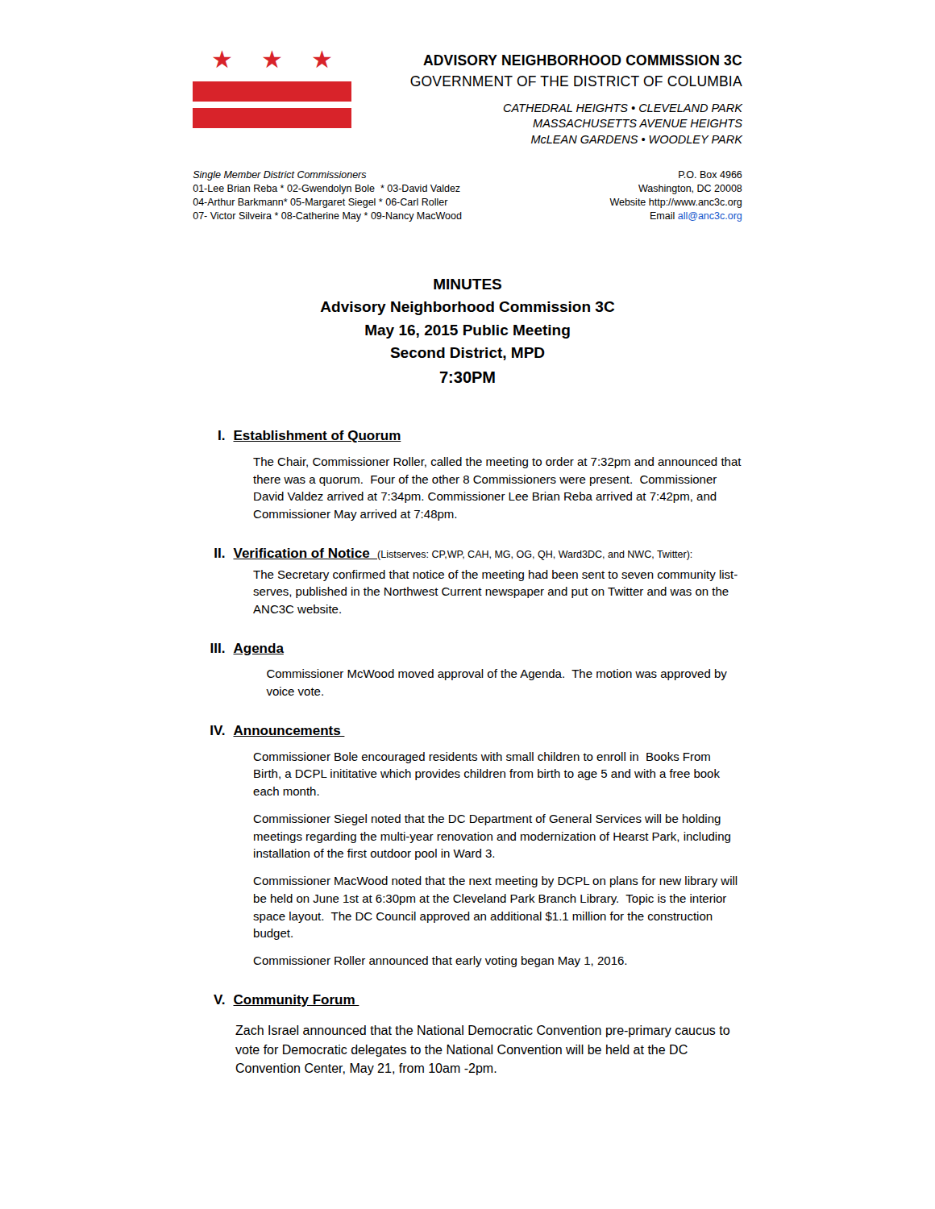★ ★ ★
ADVISORY NEIGHBORHOOD COMMISSION 3C
GOVERNMENT OF THE DISTRICT OF COLUMBIA
CATHEDRAL HEIGHTS • CLEVELAND PARK
MASSACHUSETTS AVENUE HEIGHTS
McLEAN GARDENS • WOODLEY PARK
Single Member District Commissioners
01-Lee Brian Reba * 02-Gwendolyn Bole * 03-David Valdez
04-Arthur Barkmann* 05-Margaret Siegel * 06-Carl Roller
07- Victor Silveira * 08-Catherine May * 09-Nancy MacWood
P.O. Box 4966
Washington, DC 20008
Website http://www.anc3c.org
Email all@anc3c.org
MINUTES
Advisory Neighborhood Commission 3C
May 16, 2015 Public Meeting
Second District, MPD
7:30PM
I. Establishment of Quorum
The Chair, Commissioner Roller, called the meeting to order at 7:32pm and announced that there was a quorum. Four of the other 8 Commissioners were present. Commissioner David Valdez arrived at 7:34pm. Commissioner Lee Brian Reba arrived at 7:42pm, and Commissioner May arrived at 7:48pm.
II. Verification of Notice (Listserves: CP,WP, CAH, MG, OG, QH, Ward3DC, and NWC, Twitter):
The Secretary confirmed that notice of the meeting had been sent to seven community list-serves, published in the Northwest Current newspaper and put on Twitter and was on the ANC3C website.
III. Agenda
Commissioner McWood moved approval of the Agenda. The motion was approved by voice vote.
IV. Announcements
Commissioner Bole encouraged residents with small children to enroll in Books From Birth, a DCPL inititative which provides children from birth to age 5 and with a free book each month.
Commissioner Siegel noted that the DC Department of General Services will be holding meetings regarding the multi-year renovation and modernization of Hearst Park, including installation of the first outdoor pool in Ward 3.
Commissioner MacWood noted that the next meeting by DCPL on plans for new library will be held on June 1st at 6:30pm at the Cleveland Park Branch Library. Topic is the interior space layout. The DC Council approved an additional $1.1 million for the construction budget.
Commissioner Roller announced that early voting began May 1, 2016.
V. Community Forum
Zach Israel announced that the National Democratic Convention pre-primary caucus to vote for Democratic delegates to the National Convention will be held at the DC Convention Center, May 21, from 10am -2pm.